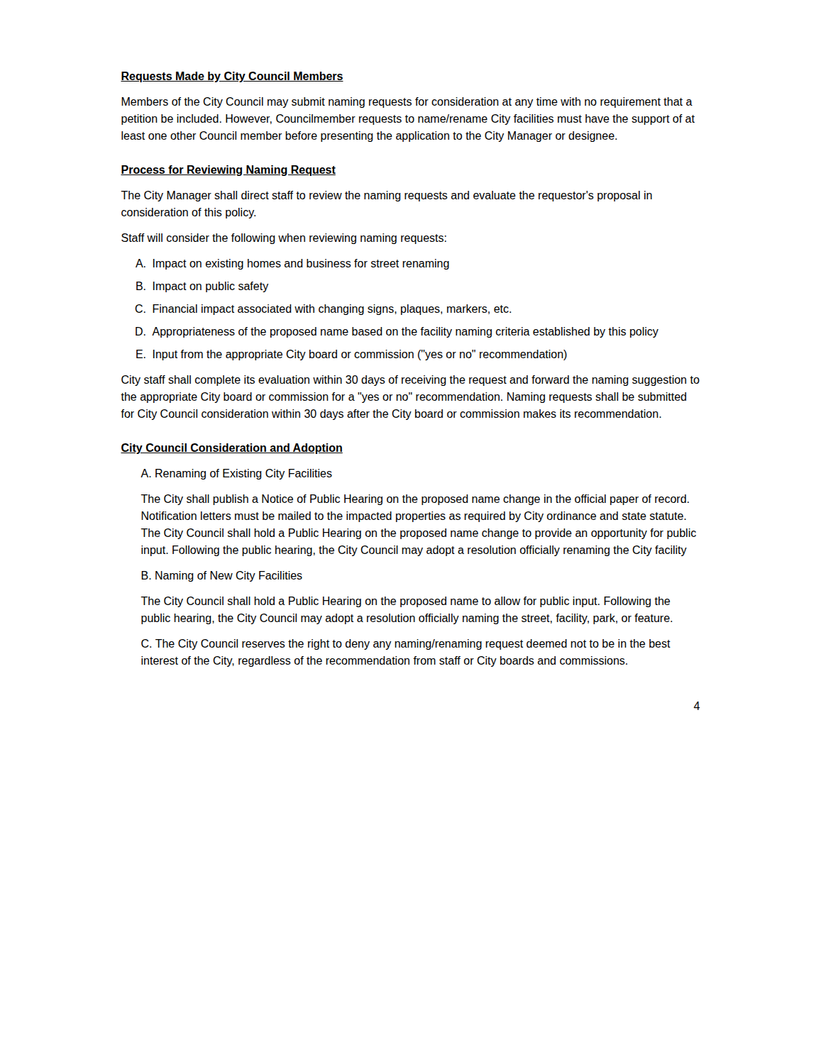Requests Made by City Council Members
Members of the City Council may submit naming requests for consideration at any time with no requirement that a petition be included. However, Councilmember requests to name/rename City facilities must have the support of at least one other Council member before presenting the application to the City Manager or designee.
Process for Reviewing Naming Request
The City Manager shall direct staff to review the naming requests and evaluate the requestor's proposal in consideration of this policy.
Staff will consider the following when reviewing naming requests:
Impact on existing homes and business for street renaming
Impact on public safety
Financial impact associated with changing signs, plaques, markers, etc.
Appropriateness of the proposed name based on the facility naming criteria established by this policy
Input from the appropriate City board or commission ("yes or no" recommendation)
City staff shall complete its evaluation within 30 days of receiving the request and forward the naming suggestion to the appropriate City board or commission for a "yes or no" recommendation. Naming requests shall be submitted for City Council consideration within 30 days after the City board or commission makes its recommendation.
City Council Consideration and Adoption
A. Renaming of Existing City Facilities
The City shall publish a Notice of Public Hearing on the proposed name change in the official paper of record. Notification letters must be mailed to the impacted properties as required by City ordinance and state statute. The City Council shall hold a Public Hearing on the proposed name change to provide an opportunity for public input. Following the public hearing, the City Council may adopt a resolution officially renaming the City facility
B. Naming of New City Facilities
The City Council shall hold a Public Hearing on the proposed name to allow for public input. Following the public hearing, the City Council may adopt a resolution officially naming the street, facility, park, or feature.
C. The City Council reserves the right to deny any naming/renaming request deemed not to be in the best interest of the City, regardless of the recommendation from staff or City boards and commissions.
4